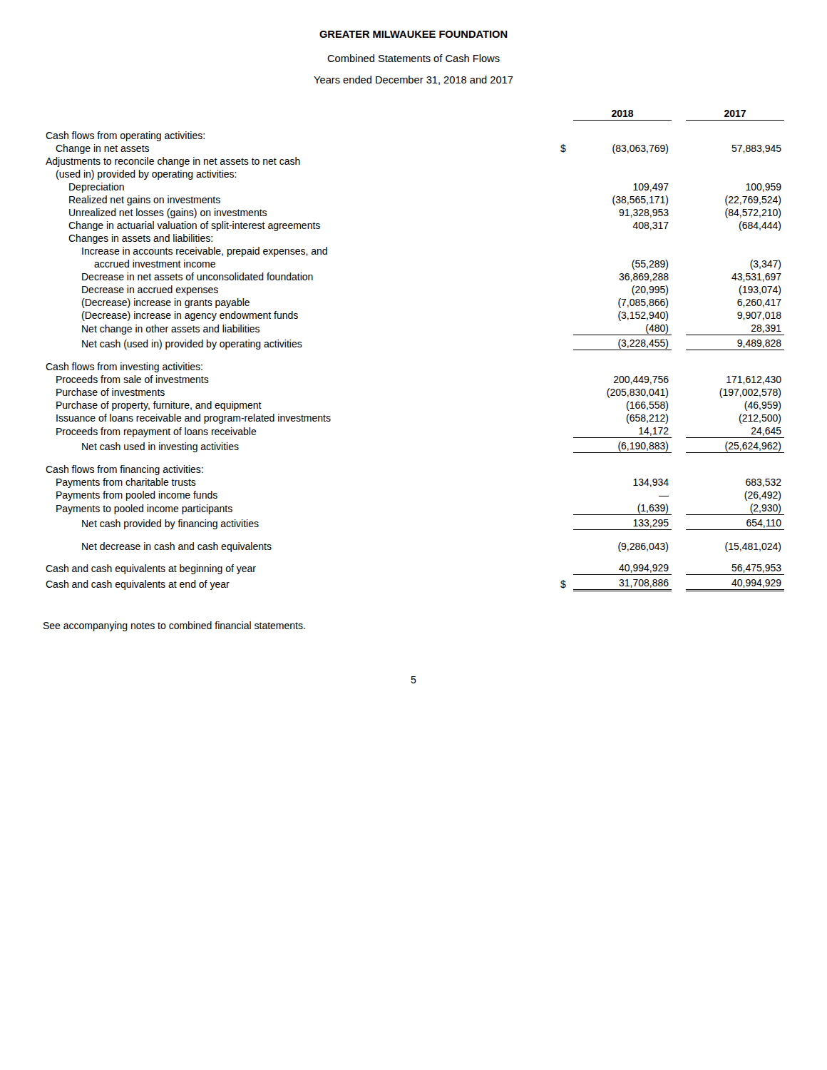GREATER MILWAUKEE FOUNDATION
Combined Statements of Cash Flows
Years ended December 31, 2018 and 2017
| | | 2018 | | 2017 |
| Cash flows from operating activities: | | | | |
| Change in net assets | $ | (83,063,769) | | 57,883,945 |
| Adjustments to reconcile change in net assets to net cash | | | | |
| (used in) provided by operating activities: | | | | |
| Depreciation | | 109,497 | | 100,959 |
| Realized net gains on investments | | (38,565,171) | | (22,769,524) |
| Unrealized net losses (gains) on investments | | 91,328,953 | | (84,572,210) |
| Change in actuarial valuation of split-interest agreements | | 408,317 | | (684,444) |
| Changes in assets and liabilities: | | | | |
| Increase in accounts receivable, prepaid expenses, and | | | | |
| accrued investment income | | (55,289) | | (3,347) |
| Decrease in net assets of unconsolidated foundation | | 36,869,288 | | 43,531,697 |
| Decrease in accrued expenses | | (20,995) | | (193,074) |
| (Decrease) increase in grants payable | | (7,085,866) | | 6,260,417 |
| (Decrease) increase in agency endowment funds | | (3,152,940) | | 9,907,018 |
| Net change in other assets and liabilities | | (480) | | 28,391 |
| Net cash (used in) provided by operating activities | | (3,228,455) | | 9,489,828 |
| Cash flows from investing activities: | | | | |
| Proceeds from sale of investments | | 200,449,756 | | 171,612,430 |
| Purchase of investments | | (205,830,041) | | (197,002,578) |
| Purchase of property, furniture, and equipment | | (166,558) | | (46,959) |
| Issuance of loans receivable and program-related investments | | (658,212) | | (212,500) |
| Proceeds from repayment of loans receivable | | 14,172 | | 24,645 |
| Net cash used in investing activities | | (6,190,883) | | (25,624,962) |
| Cash flows from financing activities: | | | | |
| Payments from charitable trusts | | 134,934 | | 683,532 |
| Payments from pooled income funds | | — | | (26,492) |
| Payments to pooled income participants | | (1,639) | | (2,930) |
| Net cash provided by financing activities | | 133,295 | | 654,110 |
| Net decrease in cash and cash equivalents | | (9,286,043) | | (15,481,024) |
| Cash and cash equivalents at beginning of year | | 40,994,929 | | 56,475,953 |
| Cash and cash equivalents at end of year | $ | 31,708,886 | | 40,994,929 |
See accompanying notes to combined financial statements.
5